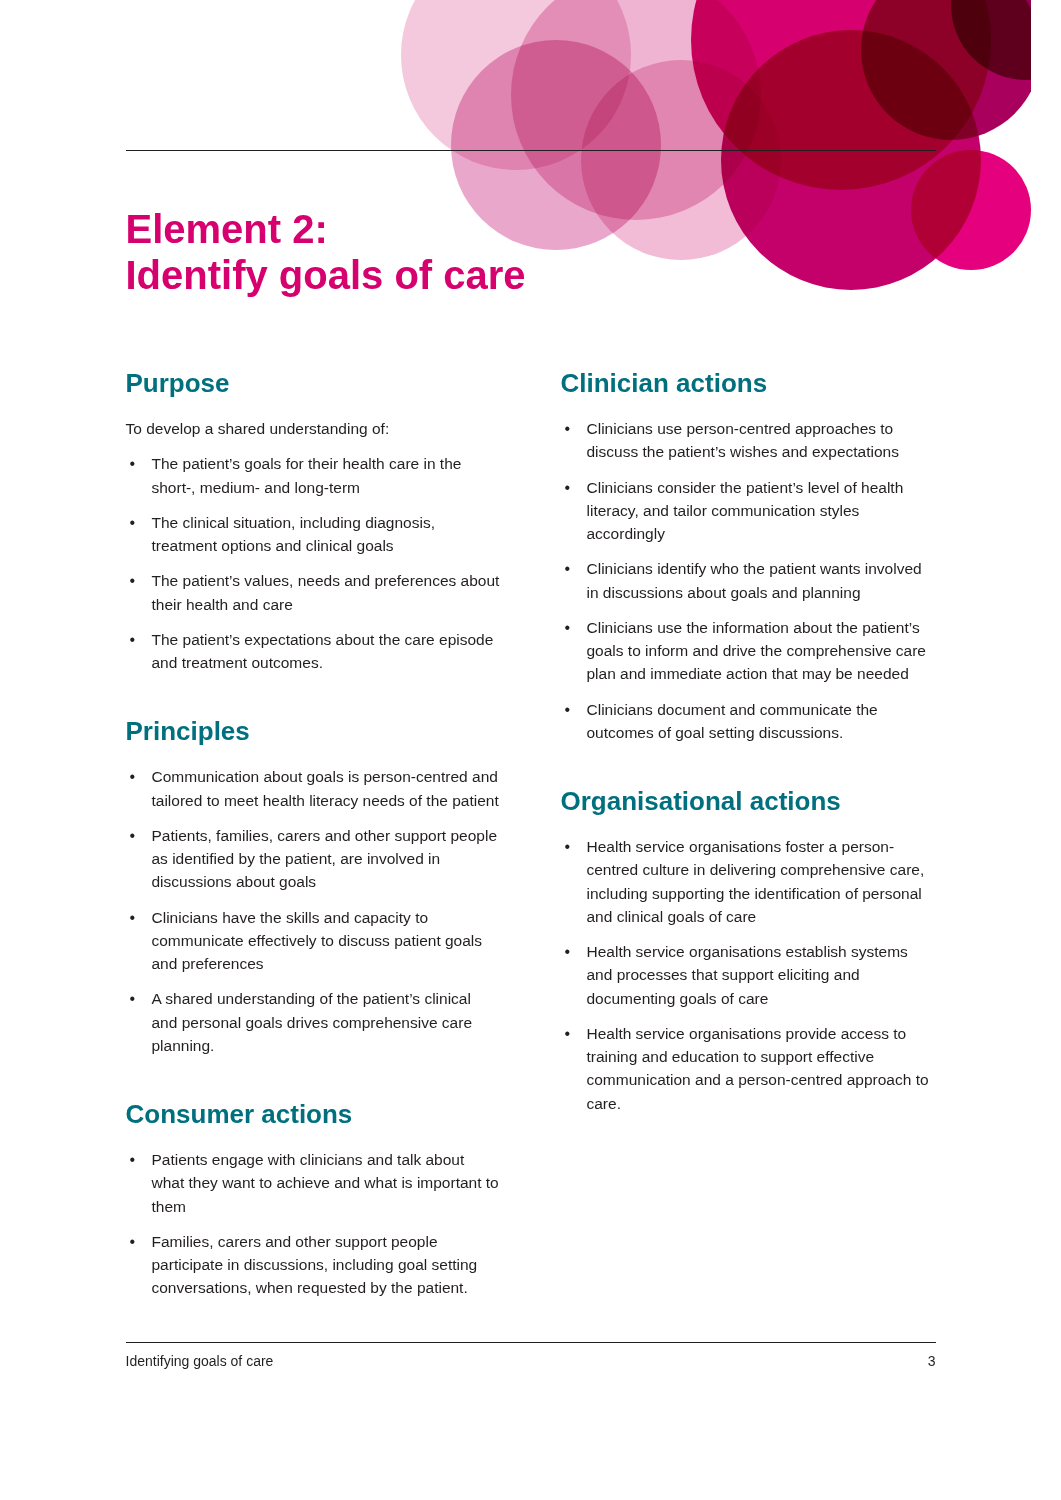Element 2:
Identify goals of care
Purpose
To develop a shared understanding of:
The patient’s goals for their health care in the short-, medium- and long-term
The clinical situation, including diagnosis, treatment options and clinical goals
The patient’s values, needs and preferences about their health and care
The patient’s expectations about the care episode and treatment outcomes.
Principles
Communication about goals is person-centred and tailored to meet health literacy needs of the patient
Patients, families, carers and other support people as identified by the patient, are involved in discussions about goals
Clinicians have the skills and capacity to communicate effectively to discuss patient goals and preferences
A shared understanding of the patient’s clinical and personal goals drives comprehensive care planning.
Consumer actions
Patients engage with clinicians and talk about what they want to achieve and what is important to them
Families, carers and other support people participate in discussions, including goal setting conversations, when requested by the patient.
Clinician actions
Clinicians use person-centred approaches to discuss the patient’s wishes and expectations
Clinicians consider the patient’s level of health literacy, and tailor communication styles accordingly
Clinicians identify who the patient wants involved in discussions about goals and planning
Clinicians use the information about the patient’s goals to inform and drive the comprehensive care plan and immediate action that may be needed
Clinicians document and communicate the outcomes of goal setting discussions.
Organisational actions
Health service organisations foster a person-centred culture in delivering comprehensive care, including supporting the identification of personal and clinical goals of care
Health service organisations establish systems and processes that support eliciting and documenting goals of care
Health service organisations provide access to training and education to support effective communication and a person-centred approach to care.
Identifying goals of care 3